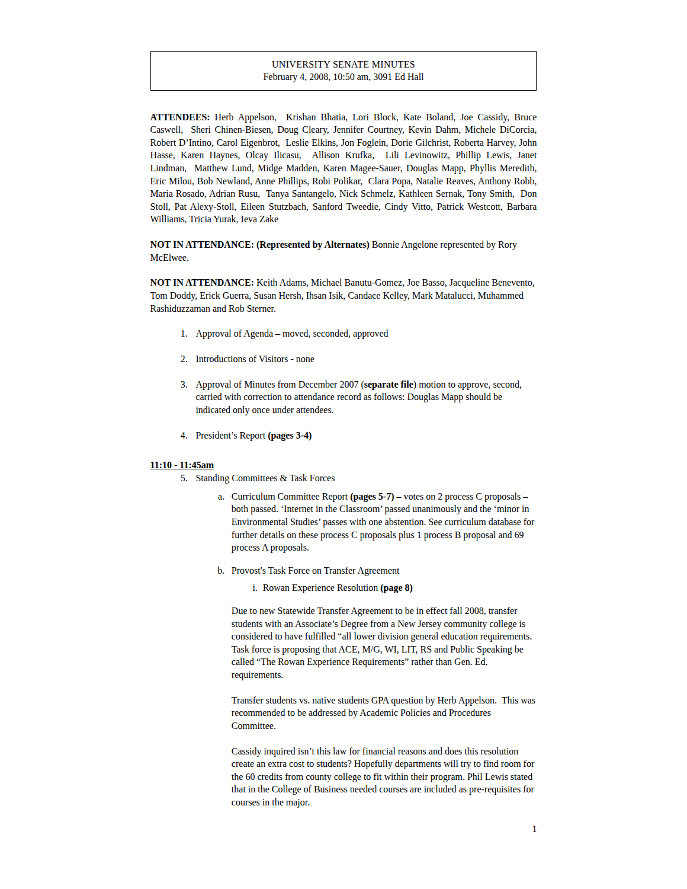UNIVERSITY SENATE MINUTES
February 4, 2008, 10:50 am, 3091 Ed Hall
ATTENDEES: Herb Appelson, Krishan Bhatia, Lori Block, Kate Boland, Joe Cassidy, Bruce Caswell, Sheri Chinen-Biesen, Doug Cleary, Jennifer Courtney, Kevin Dahm, Michele DiCorcia, Robert D’Intino, Carol Eigenbrot, Leslie Elkins, Jon Foglein, Dorie Gilchrist, Roberta Harvey, John Hasse, Karen Haynes, Olcay Ilicasu, Allison Krufka, Lili Levinowitz, Phillip Lewis, Janet Lindman, Matthew Lund, Midge Madden, Karen Magee-Sauer, Douglas Mapp, Phyllis Meredith, Eric Milou, Bob Newland, Anne Phillips, Robi Polikar, Clara Popa, Natalie Reaves, Anthony Robb, Maria Rosado, Adrian Rusu, Tanya Santangelo, Nick Schmelz, Kathleen Sernak, Tony Smith, Don Stoll, Pat Alexy-Stoll, Eileen Stutzbach, Sanford Tweedie, Cindy Vitto, Patrick Westcott, Barbara Williams, Tricia Yurak, Ieva Zake
NOT IN ATTENDANCE: (Represented by Alternates) Bonnie Angelone represented by Rory McElwee.
NOT IN ATTENDANCE: Keith Adams, Michael Banutu-Gomez, Joe Basso, Jacqueline Benevento, Tom Doddy, Erick Guerra, Susan Hersh, Ihsan Isik, Candace Kelley, Mark Matalucci, Muhammed Rashiduzzaman and Rob Sterner.
Approval of Agenda – moved, seconded, approved
Introductions of Visitors - none
Approval of Minutes from December 2007 (separate file) motion to approve, second, carried with correction to attendance record as follows: Douglas Mapp should be indicated only once under attendees.
President’s Report (pages 3-4)
11:10 - 11:45am
Standing Committees & Task Forces
Curriculum Committee Report (pages 5-7) – votes on 2 process C proposals – both passed. ‘Internet in the Classroom’ passed unanimously and the ‘minor in Environmental Studies’ passes with one abstention. See curriculum database for further details on these process C proposals plus 1 process B proposal and 69 process A proposals.
Provost's Task Force on Transfer Agreement
Rowan Experience Resolution (page 8)
Due to new Statewide Transfer Agreement to be in effect fall 2008, transfer students with an Associate’s Degree from a New Jersey community college is considered to have fulfilled “all lower division general education requirements. Task force is proposing that ACE, M/G, WI, LIT, RS and Public Speaking be called “The Rowan Experience Requirements” rather than Gen. Ed. requirements.
Transfer students vs. native students GPA question by Herb Appelson. This was recommended to be addressed by Academic Policies and Procedures Committee.
Cassidy inquired isn’t this law for financial reasons and does this resolution create an extra cost to students? Hopefully departments will try to find room for the 60 credits from county college to fit within their program. Phil Lewis stated that in the College of Business needed courses are included as pre-requisites for courses in the major.
1